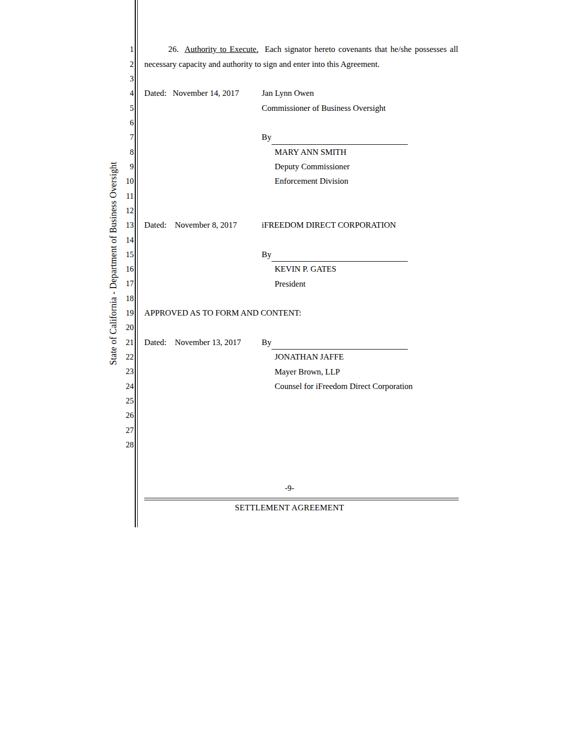State of California - Department of Business Oversight
1
2
3
4
5
6
7
8
9
10
11
12
13
14
15
16
17
18
19
20
21
22
23
24
25
26
27
28
26. Authority to Execute. Each signator hereto covenants that he/she possesses all necessary capacity and authority to sign and enter into this Agreement.
Dated: November 14, 2017
Jan Lynn Owen
Commissioner of Business Oversight
By
MARY ANN SMITH
Deputy Commissioner
Enforcement Division
Dated: November 8, 2017
iFREEDOM DIRECT CORPORATION
By
KEVIN P. GATES
President
APPROVED AS TO FORM AND CONTENT:
Dated: November 13, 2017
By
JONATHAN JAFFE
Mayer Brown, LLP
Counsel for iFreedom Direct Corporation
-9-
SETTLEMENT AGREEMENT